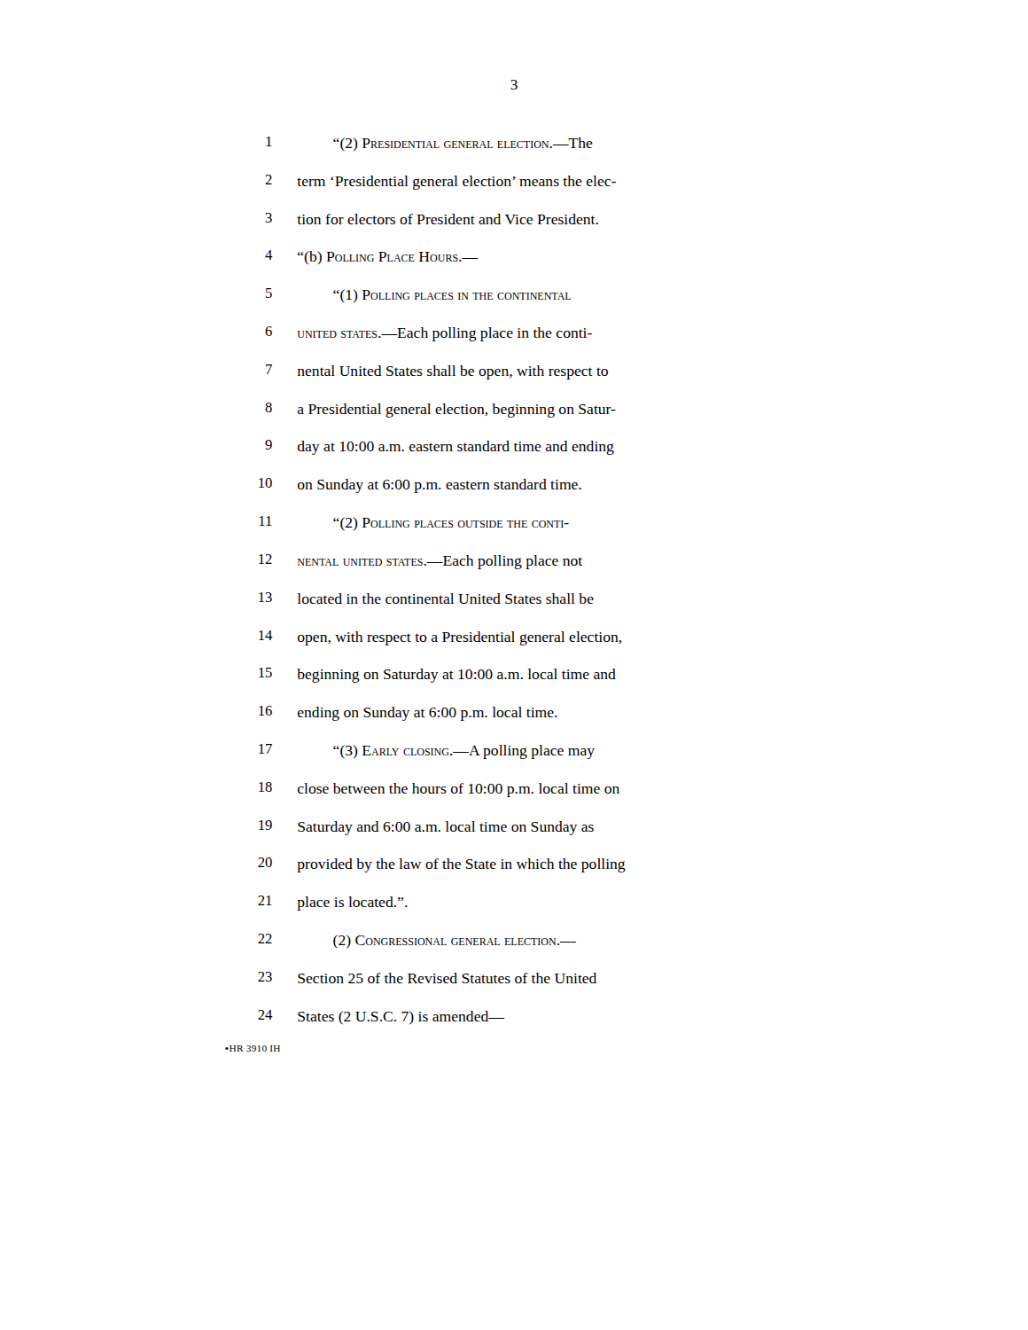3
| 1 | “(2) Presidential general election. —The |
| 2 | term ‘Presidential general election’ means the elec- |
| 3 | tion for electors of President and Vice President. |
| 4 | “(b) Polling Place Hours. — |
| 5 | “(1) Polling places in the continental |
| 6 | united states. —Each polling place in the conti- |
| 7 | nental United States shall be open, with respect to |
| 8 | a Presidential general election, beginning on Satur- |
| 9 | day at 10:00 a.m. eastern standard time and ending |
| 10 | on Sunday at 6:00 p.m. eastern standard time. |
| 11 | “(2) Polling places outside the conti- |
| 12 | nental united states. —Each polling place not |
| 13 | located in the continental United States shall be |
| 14 | open, with respect to a Presidential general election, |
| 15 | beginning on Saturday at 10:00 a.m. local time and |
| 16 | ending on Sunday at 6:00 p.m. local time. |
| 17 | “(3) Early closing. —A polling place may |
| 18 | close between the hours of 10:00 p.m. local time on |
| 19 | Saturday and 6:00 a.m. local time on Sunday as |
| 20 | provided by the law of the State in which the polling |
| 21 | place is located.”. |
| 22 | (2) Congressional general election. — |
| 23 | Section 25 of the Revised Statutes of the United |
| 24 | States (2 U.S.C. 7) is amended— |
•HR 3910 IH